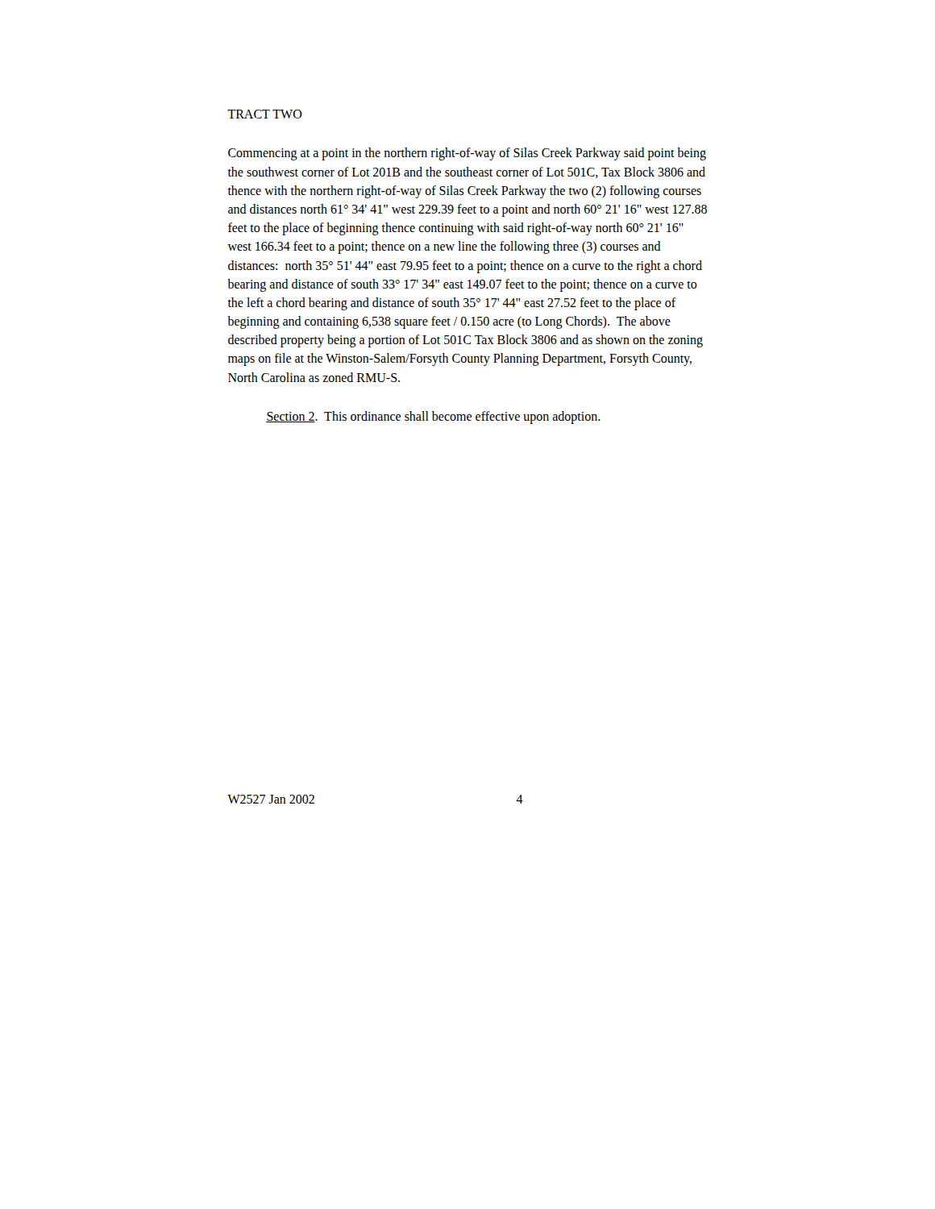TRACT TWO
Commencing at a point in the northern right-of-way of Silas Creek Parkway said point being the southwest corner of Lot 201B and the southeast corner of Lot 501C, Tax Block 3806 and thence with the northern right-of-way of Silas Creek Parkway the two (2) following courses and distances north 61° 34' 41" west 229.39 feet to a point and north 60° 21' 16" west 127.88 feet to the place of beginning thence continuing with said right-of-way north 60° 21' 16" west 166.34 feet to a point; thence on a new line the following three (3) courses and distances: north 35° 51' 44" east 79.95 feet to a point; thence on a curve to the right a chord bearing and distance of south 33° 17' 34" east 149.07 feet to the point; thence on a curve to the left a chord bearing and distance of south 35° 17' 44" east 27.52 feet to the place of beginning and containing 6,538 square feet / 0.150 acre (to Long Chords). The above described property being a portion of Lot 501C Tax Block 3806 and as shown on the zoning maps on file at the Winston-Salem/Forsyth County Planning Department, Forsyth County, North Carolina as zoned RMU-S.
Section 2. This ordinance shall become effective upon adoption.
W2527 Jan 2002 4